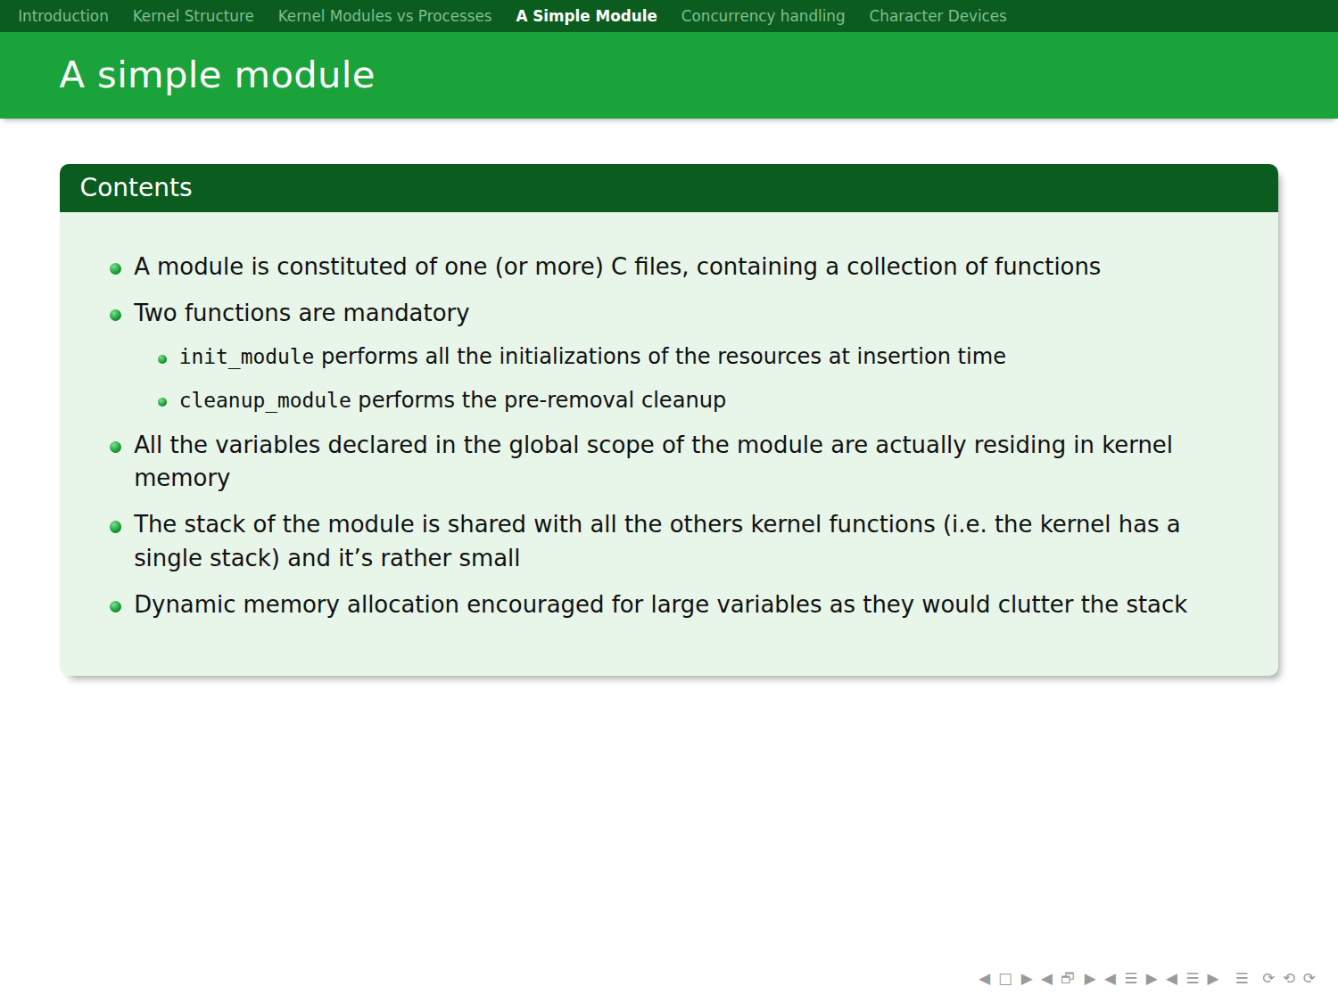Introduction Kernel Structure Kernel Modules vs Processes A Simple Module Concurrency handling Character Devices
A simple module
Contents
A module is constituted of one (or more) C files, containing a collection of functions
Two functions are mandatory
init_module performs all the initializations of the resources at insertion time
cleanup_module performs the pre-removal cleanup
All the variables declared in the global scope of the module are actually residing in kernel memory
The stack of the module is shared with all the others kernel functions (i.e. the kernel has a single stack) and it’s rather small
Dynamic memory allocation encouraged for large variables as they would clutter the stack
◀ □ ▶ ◀ 🗗 ▶ ◀ ☰ ▶ ◀ ☰ ▶ ☰ ⟳ ⟲ ⟳